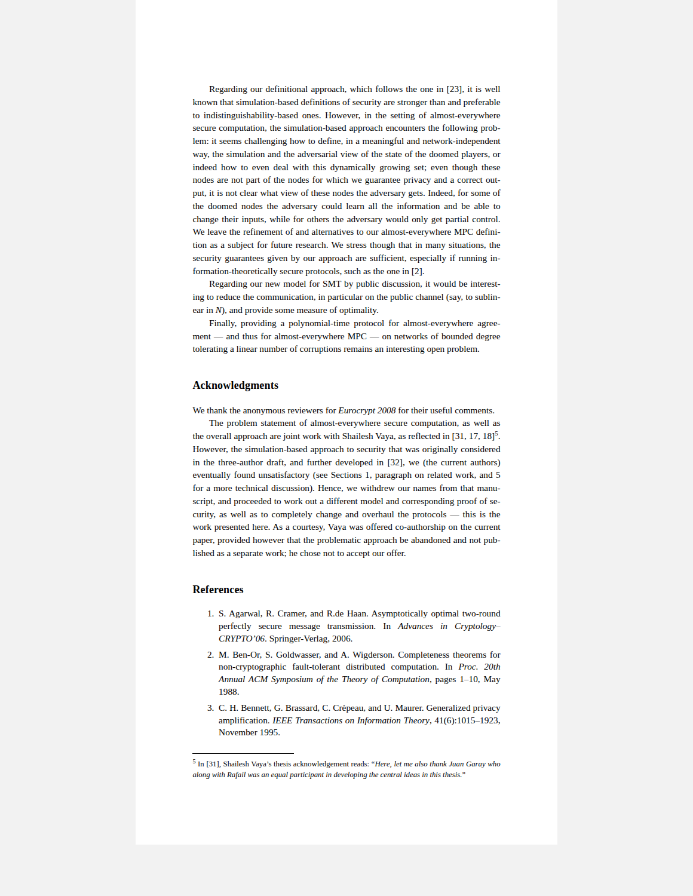Regarding our definitional approach, which follows the one in [23], it is well known that simulation-based definitions of security are stronger than and preferable to indistinguishability-based ones. However, in the setting of almost-everywhere secure computation, the simulation-based approach encounters the following problem: it seems challenging how to define, in a meaningful and network-independent way, the simulation and the adversarial view of the state of the doomed players, or indeed how to even deal with this dynamically growing set; even though these nodes are not part of the nodes for which we guarantee privacy and a correct output, it is not clear what view of these nodes the adversary gets. Indeed, for some of the doomed nodes the adversary could learn all the information and be able to change their inputs, while for others the adversary would only get partial control. We leave the refinement of and alternatives to our almost-everywhere MPC definition as a subject for future research. We stress though that in many situations, the security guarantees given by our approach are sufficient, especially if running information-theoretically secure protocols, such as the one in [2].
Regarding our new model for SMT by public discussion, it would be interesting to reduce the communication, in particular on the public channel (say, to sublinear in N), and provide some measure of optimality.
Finally, providing a polynomial-time protocol for almost-everywhere agreement — and thus for almost-everywhere MPC — on networks of bounded degree tolerating a linear number of corruptions remains an interesting open problem.
Acknowledgments
We thank the anonymous reviewers for Eurocrypt 2008 for their useful comments.
The problem statement of almost-everywhere secure computation, as well as the overall approach are joint work with Shailesh Vaya, as reflected in [31, 17, 18]5. However, the simulation-based approach to security that was originally considered in the three-author draft, and further developed in [32], we (the current authors) eventually found unsatisfactory (see Sections 1, paragraph on related work, and 5 for a more technical discussion). Hence, we withdrew our names from that manuscript, and proceeded to work out a different model and corresponding proof of security, as well as to completely change and overhaul the protocols — this is the work presented here. As a courtesy, Vaya was offered co-authorship on the current paper, provided however that the problematic approach be abandoned and not published as a separate work; he chose not to accept our offer.
References
S. Agarwal, R. Cramer, and R.de Haan. Asymptotically optimal two-round perfectly secure message transmission. In Advances in Cryptology–CRYPTO’06. Springer-Verlag, 2006.
M. Ben-Or, S. Goldwasser, and A. Wigderson. Completeness theorems for non-cryptographic fault-tolerant distributed computation. In Proc. 20th Annual ACM Symposium of the Theory of Computation, pages 1–10, May 1988.
C. H. Bennett, G. Brassard, C. Crèpeau, and U. Maurer. Generalized privacy amplification. IEEE Transactions on Information Theory, 41(6):1015–1923, November 1995.
5 In [31], Shailesh Vaya’s thesis acknowledgement reads: “Here, let me also thank Juan Garay who along with Rafail was an equal participant in developing the central ideas in this thesis.”